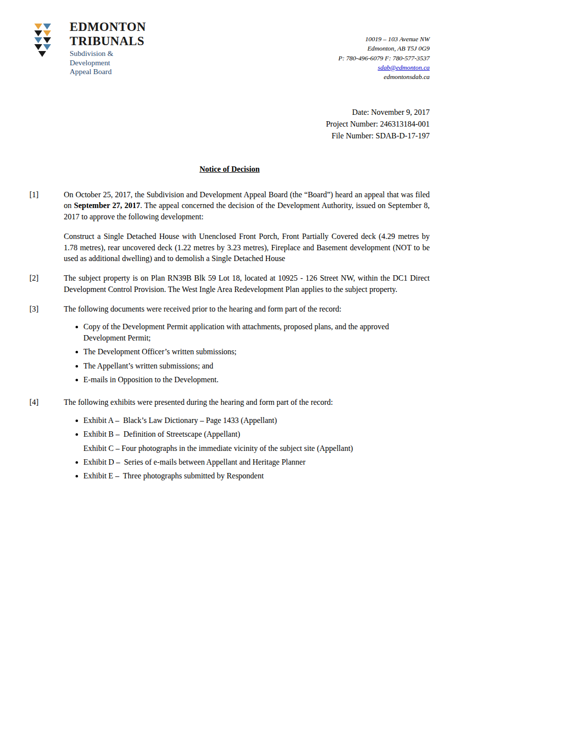EDMONTON
TRIBUNALS
Subdivision &
Development
Appeal Board
10019 – 103 Avenue NW
Edmonton, AB T5J 0G9
P: 780-496-6079 F: 780-577-3537
sdab@edmonton.ca
edmontonsdab.ca
Date: November 9, 2017
Project Number: 246313184-001
File Number: SDAB-D-17-197
Notice of Decision
[1]
On October 25, 2017, the Subdivision and Development Appeal Board (the “Board”) heard an appeal that was filed on September 27, 2017. The appeal concerned the decision of the Development Authority, issued on September 8, 2017 to approve the following development:
Construct a Single Detached House with Unenclosed Front Porch, Front Partially Covered deck (4.29 metres by 1.78 metres), rear uncovered deck (1.22 metres by 3.23 metres), Fireplace and Basement development (NOT to be used as additional dwelling) and to demolish a Single Detached House
[2]
The subject property is on Plan RN39B Blk 59 Lot 18, located at 10925 - 126 Street NW, within the DC1 Direct Development Control Provision. The West Ingle Area Redevelopment Plan applies to the subject property.
[3]
The following documents were received prior to the hearing and form part of the record:
Copy of the Development Permit application with attachments, proposed plans, and the approved Development Permit;
The Development Officer’s written submissions;
The Appellant’s written submissions; and
E-mails in Opposition to the Development.
[4]
The following exhibits were presented during the hearing and form part of the record:
Exhibit A – Black’s Law Dictionary – Page 1433 (Appellant)
Exhibit B – Definition of Streetscape (Appellant)
Exhibit C – Four photographs in the immediate vicinity of the subject site (Appellant)
Exhibit D – Series of e-mails between Appellant and Heritage Planner
Exhibit E – Three photographs submitted by Respondent